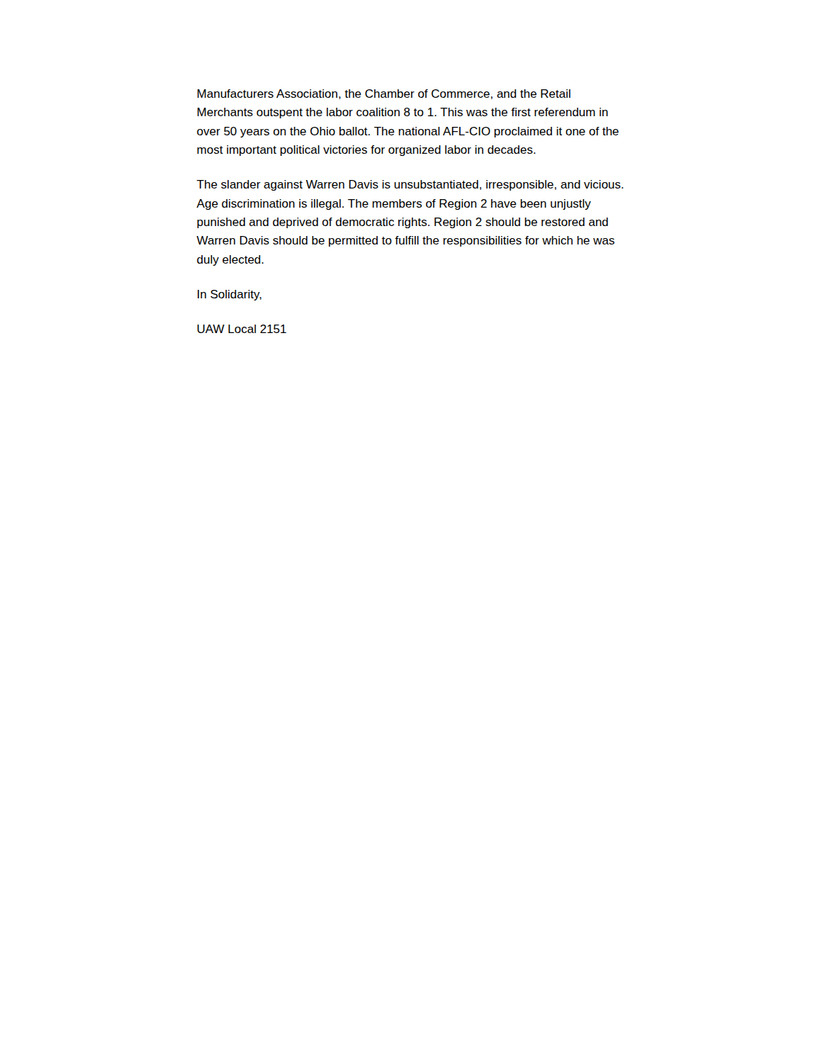Manufacturers Association, the Chamber of Commerce, and the Retail Merchants outspent the labor coalition 8 to 1. This was the first referendum in over 50 years on the Ohio ballot. The national AFL-CIO proclaimed it one of the most important political victories for organized labor in decades.
The slander against Warren Davis is unsubstantiated, irresponsible, and vicious. Age discrimination is illegal. The members of Region 2 have been unjustly punished and deprived of democratic rights. Region 2 should be restored and Warren Davis should be permitted to fulfill the responsibilities for which he was duly elected.
In Solidarity,
UAW Local 2151